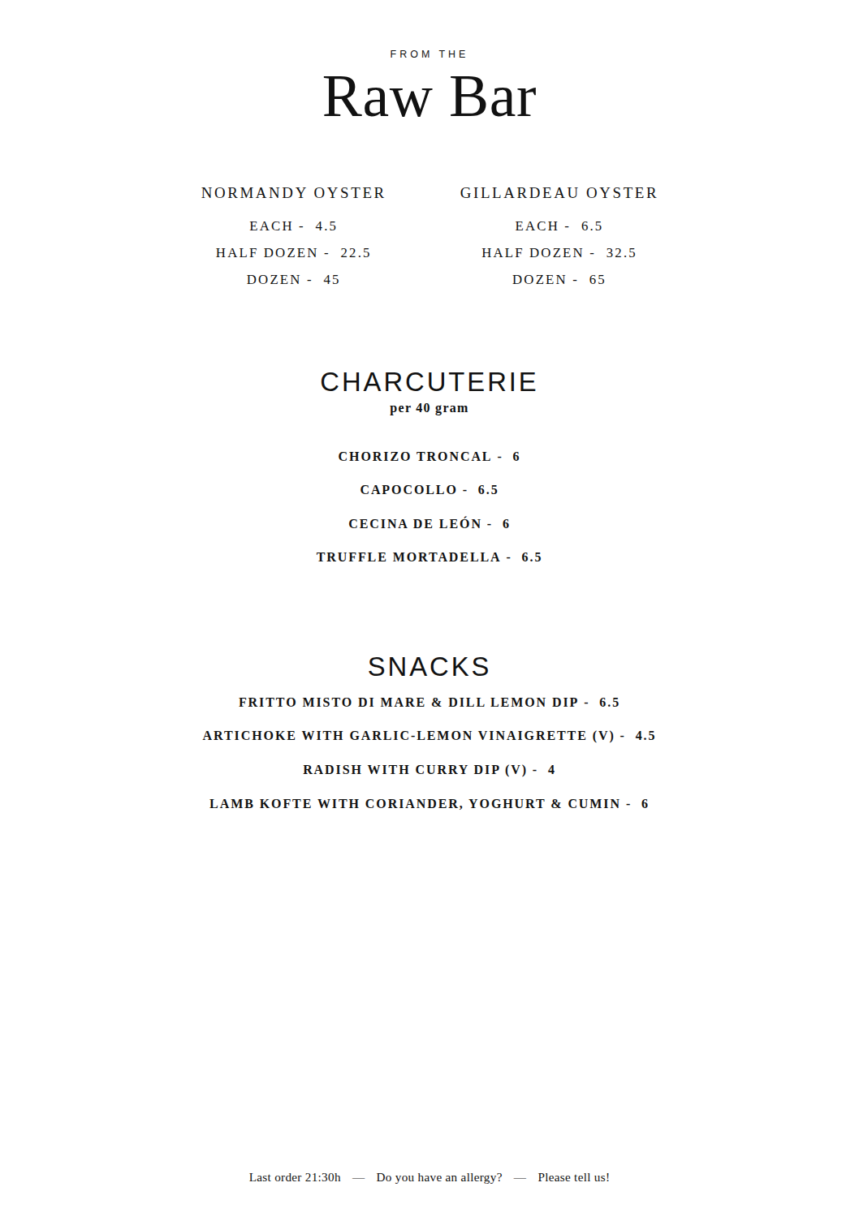From the
Raw Bar
Normandy Oyster
Each - 4.5
Half Dozen - 22.5
Dozen - 45
Gillardeau Oyster
Each - 6.5
Half Dozen - 32.5
Dozen - 65
Charcuterie
per 40 gram
Chorizo Troncal - 6
Capocollo - 6.5
Cecina de León - 6
Truffle Mortadella - 6.5
Snacks
Fritto Misto di Mare & Dill Lemon Dip - 6.5
Artichoke with Garlic-Lemon Vinaigrette (V) - 4.5
Radish with Curry Dip (V) - 4
Lamb Kofte with Coriander, Yoghurt & Cumin - 6
Last order 21:30h — Do you have an allergy? — Please tell us!